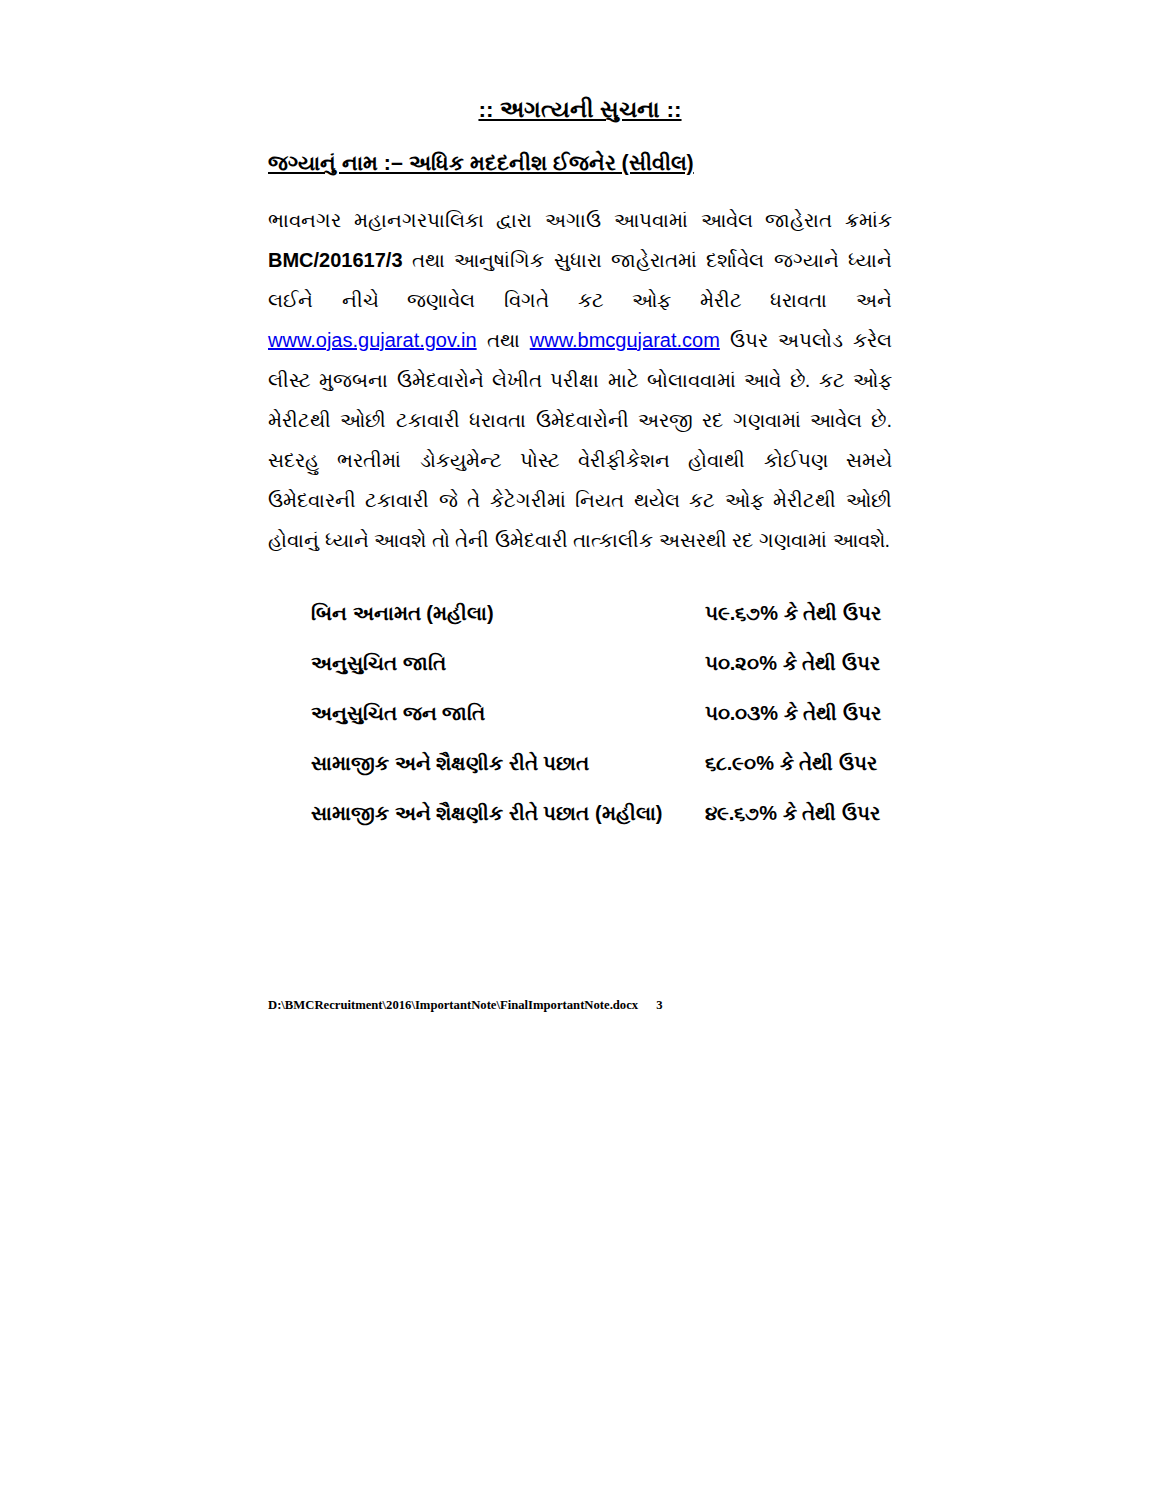:: અગત્યની સુચના ::
જગ્યાનું નામ :– અધિક મદદનીશ ઈજનેર (સીવીલ)
ભાવનગર મહાનગરપાલિકા દ્વારા અગાઉ આપવામાં આવેલ જાહેરાત ક્રમાંક BMC/201617/3 તથા આનુષાંગિક સુધારા જાહેરાતમાં દર્શાવેલ જગ્યાને ધ્યાને લઈને નીચે જણાવેલ વિગતે કટ ઓફ મેરીટ ધરાવતા અને www.ojas.gujarat.gov.in તથા www.bmcgujarat.com ઉપર અપલોડ કરેલ લીસ્ટ મુજબના ઉમેદવારોને લેખીત પરીક્ષા માટે બોલાવવામાં આવે છે. કટ ઓફ મેરીટથી ઓછી ટકાવારી ધરાવતા ઉમેદવારોની અરજી રદ ગણવામાં આવેલ છે. સદરહુ ભરતીમાં ડોકયુમેન્ટ પોસ્ટ વેરીફીકેશન હોવાથી કોઈપણ સમયે ઉમેદવારની ટકાવારી જે તે કેટેગરીમાં નિયત થયેલ કટ ઓફ મેરીટથી ઓછી હોવાનું ધ્યાને આવશે તો તેની ઉમેદવારી તાત્કાલીક અસરથી રદ ગણવામાં આવશે.
| બિન અનામત (મહીલા) | ૫૯.૬૭% કે તેથી ઉપર |
| અનુસુચિત જાતિ | ૫૦.૨૦% કે તેથી ઉપર |
| અનુસુચિત જન જાતિ | ૫૦.૦૩% કે તેથી ઉપર |
| સામાજીક અને શૈક્ષણીક રીતે પછાત | ૬૮.૯૦% કે તેથી ઉપર |
| સામાજીક અને શૈક્ષણીક રીતે પછાત (મહીલા) | ૪૯.૬૭% કે તેથી ઉપર |
D:\BMCRecruitment\2016\ImportantNote\FinalImportantNote.docx3